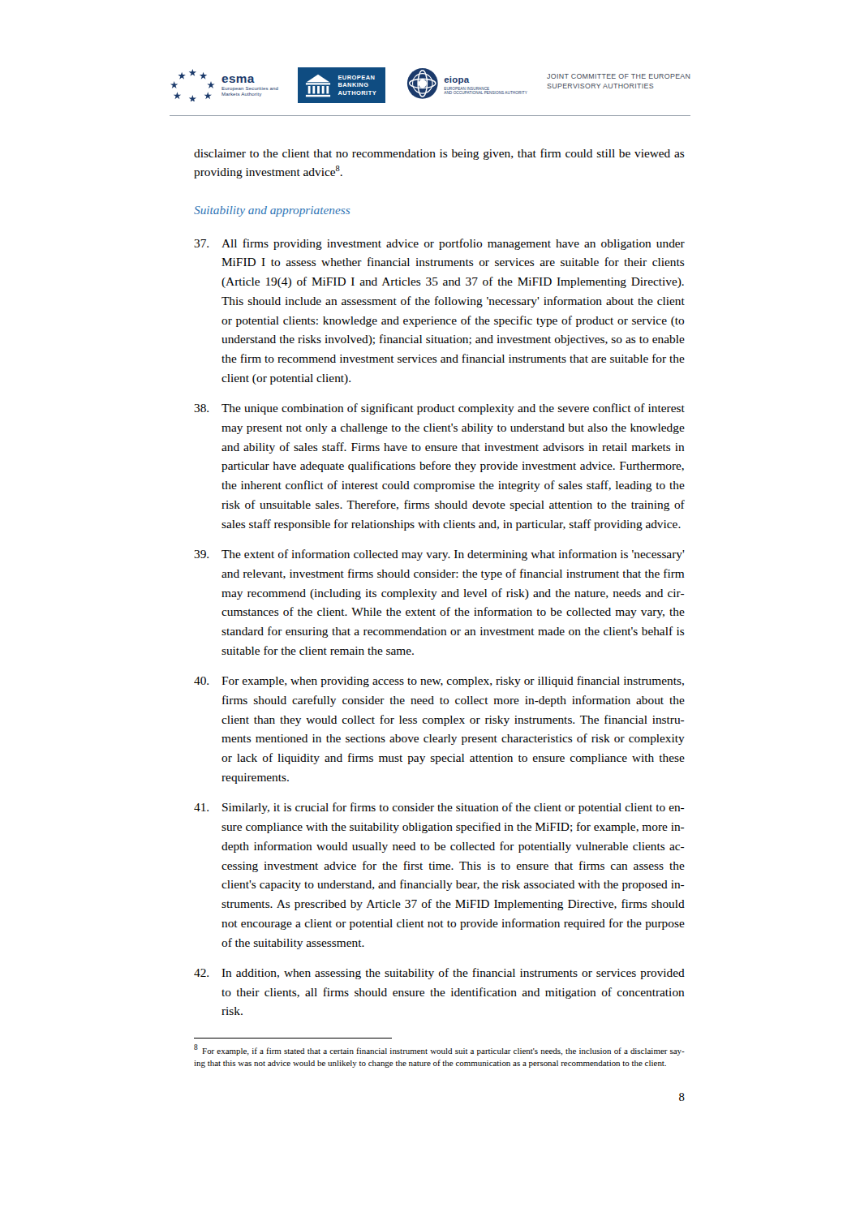esma European Securities and
Markets Authority
EUROPEAN
BANKING
AUTHORITY
eiopa European Insurance
and Occupational Pensions Authority
Joint Committee of the European
Supervisory Authorities
disclaimer to the client that no recommendation is being given, that firm could still be viewed as providing investment advice8.
Suitability and appropriateness
All firms providing investment advice or portfolio management have an obligation under MiFID I to assess whether financial instruments or services are suitable for their clients (Article 19(4) of MiFID I and Articles 35 and 37 of the MiFID Implementing Directive). This should include an assessment of the following 'necessary' information about the client or potential clients: knowledge and experience of the specific type of product or service (to understand the risks involved); financial situation; and investment objectives, so as to enable the firm to recommend investment services and financial instruments that are suitable for the client (or potential client).
The unique combination of significant product complexity and the severe conflict of interest may present not only a challenge to the client's ability to understand but also the knowledge and ability of sales staff. Firms have to ensure that investment advisors in retail markets in particular have adequate qualifications before they provide investment advice. Furthermore, the inherent conflict of interest could compromise the integrity of sales staff, leading to the risk of unsuitable sales. Therefore, firms should devote special attention to the training of sales staff responsible for relationships with clients and, in particular, staff providing advice.
The extent of information collected may vary. In determining what information is 'necessary' and relevant, investment firms should consider: the type of financial instrument that the firm may recommend (including its complexity and level of risk) and the nature, needs and circumstances of the client. While the extent of the information to be collected may vary, the standard for ensuring that a recommendation or an investment made on the client's behalf is suitable for the client remain the same.
For example, when providing access to new, complex, risky or illiquid financial instruments, firms should carefully consider the need to collect more in-depth information about the client than they would collect for less complex or risky instruments. The financial instruments mentioned in the sections above clearly present characteristics of risk or complexity or lack of liquidity and firms must pay special attention to ensure compliance with these requirements.
Similarly, it is crucial for firms to consider the situation of the client or potential client to ensure compliance with the suitability obligation specified in the MiFID; for example, more in-depth information would usually need to be collected for potentially vulnerable clients accessing investment advice for the first time. This is to ensure that firms can assess the client's capacity to understand, and financially bear, the risk associated with the proposed instruments. As prescribed by Article 37 of the MiFID Implementing Directive, firms should not encourage a client or potential client not to provide information required for the purpose of the suitability assessment.
In addition, when assessing the suitability of the financial instruments or services provided to their clients, all firms should ensure the identification and mitigation of concentration risk.
8 For example, if a firm stated that a certain financial instrument would suit a particular client's needs, the inclusion of a disclaimer saying that this was not advice would be unlikely to change the nature of the communication as a personal recommendation to the client.
8